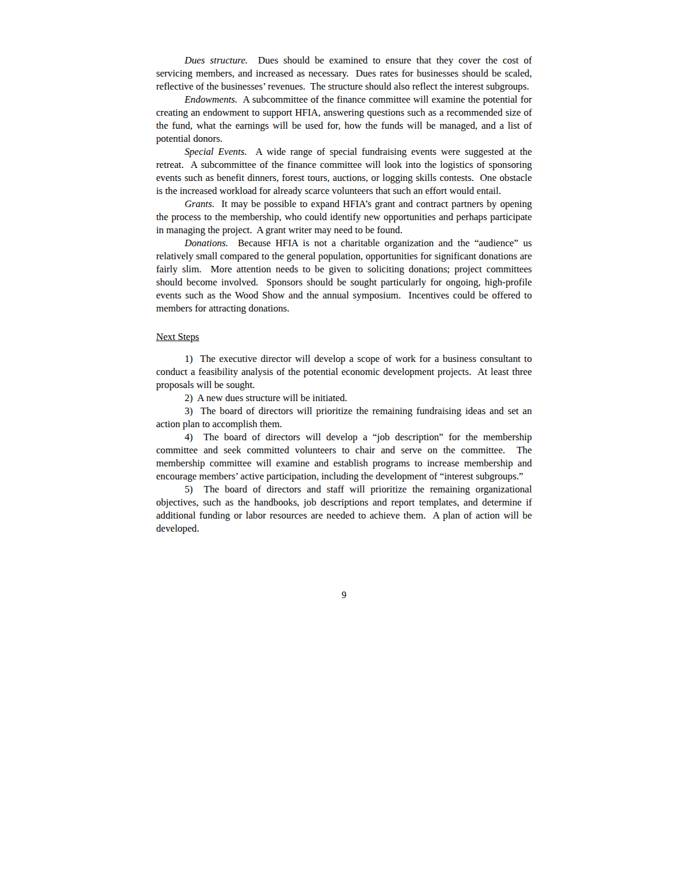Dues structure. Dues should be examined to ensure that they cover the cost of servicing members, and increased as necessary. Dues rates for businesses should be scaled, reflective of the businesses’ revenues. The structure should also reflect the interest subgroups.
Endowments. A subcommittee of the finance committee will examine the potential for creating an endowment to support HFIA, answering questions such as a recommended size of the fund, what the earnings will be used for, how the funds will be managed, and a list of potential donors.
Special Events. A wide range of special fundraising events were suggested at the retreat. A subcommittee of the finance committee will look into the logistics of sponsoring events such as benefit dinners, forest tours, auctions, or logging skills contests. One obstacle is the increased workload for already scarce volunteers that such an effort would entail.
Grants. It may be possible to expand HFIA’s grant and contract partners by opening the process to the membership, who could identify new opportunities and perhaps participate in managing the project. A grant writer may need to be found.
Donations. Because HFIA is not a charitable organization and the “audience” us relatively small compared to the general population, opportunities for significant donations are fairly slim. More attention needs to be given to soliciting donations; project committees should become involved. Sponsors should be sought particularly for ongoing, high-profile events such as the Wood Show and the annual symposium. Incentives could be offered to members for attracting donations.
Next Steps
1) The executive director will develop a scope of work for a business consultant to conduct a feasibility analysis of the potential economic development projects. At least three proposals will be sought.
2) A new dues structure will be initiated.
3) The board of directors will prioritize the remaining fundraising ideas and set an action plan to accomplish them.
4) The board of directors will develop a “job description” for the membership committee and seek committed volunteers to chair and serve on the committee. The membership committee will examine and establish programs to increase membership and encourage members’ active participation, including the development of “interest subgroups.”
5) The board of directors and staff will prioritize the remaining organizational objectives, such as the handbooks, job descriptions and report templates, and determine if additional funding or labor resources are needed to achieve them. A plan of action will be developed.
9